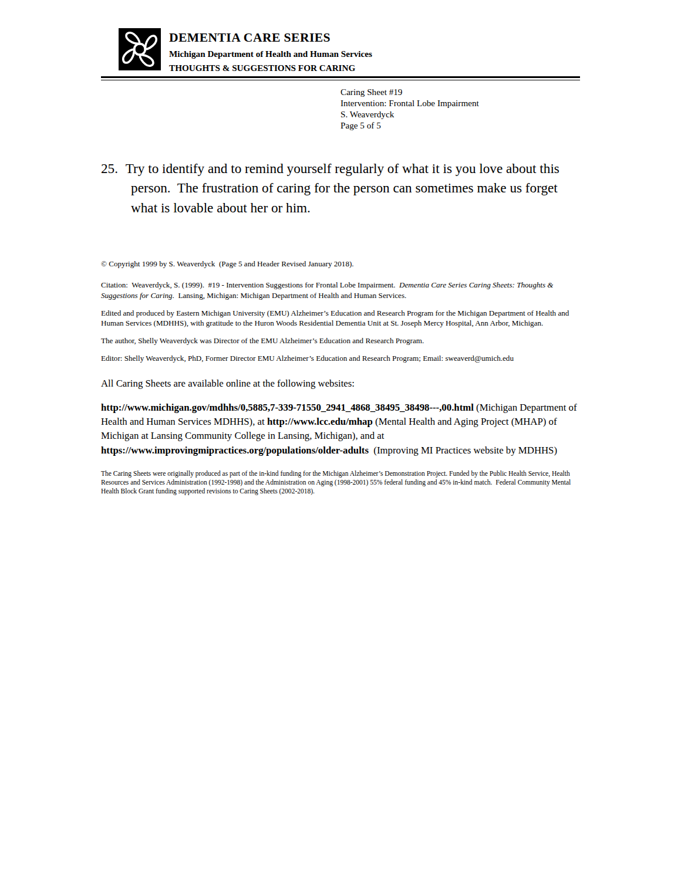DEMENTIA CARE SERIES
Michigan Department of Health and Human Services
THOUGHTS & SUGGESTIONS FOR CARING
Caring Sheet #19
Intervention: Frontal Lobe Impairment
S. Weaverdyck
Page 5 of 5
25. Try to identify and to remind yourself regularly of what it is you love about this person. The frustration of caring for the person can sometimes make us forget what is lovable about her or him.
© Copyright 1999 by S. Weaverdyck (Page 5 and Header Revised January 2018).
Citation: Weaverdyck, S. (1999). #19 - Intervention Suggestions for Frontal Lobe Impairment. Dementia Care Series Caring Sheets: Thoughts & Suggestions for Caring. Lansing, Michigan: Michigan Department of Health and Human Services.
Edited and produced by Eastern Michigan University (EMU) Alzheimer’s Education and Research Program for the Michigan Department of Health and Human Services (MDHHS), with gratitude to the Huron Woods Residential Dementia Unit at St. Joseph Mercy Hospital, Ann Arbor, Michigan.
The author, Shelly Weaverdyck was Director of the EMU Alzheimer’s Education and Research Program.
Editor: Shelly Weaverdyck, PhD, Former Director EMU Alzheimer’s Education and Research Program; Email: sweaverd@umich.edu
All Caring Sheets are available online at the following websites:
http://www.michigan.gov/mdhhs/0,5885,7-339-71550_2941_4868_38495_38498---,00.html (Michigan Department of Health and Human Services MDHHS), at http://www.lcc.edu/mhap (Mental Health and Aging Project (MHAP) of Michigan at Lansing Community College in Lansing, Michigan), and at https://www.improvingmipractices.org/populations/older-adults (Improving MI Practices website by MDHHS)
The Caring Sheets were originally produced as part of the in-kind funding for the Michigan Alzheimer’s Demonstration Project. Funded by the Public Health Service, Health Resources and Services Administration (1992-1998) and the Administration on Aging (1998-2001) 55% federal funding and 45% in-kind match. Federal Community Mental Health Block Grant funding supported revisions to Caring Sheets (2002-2018).